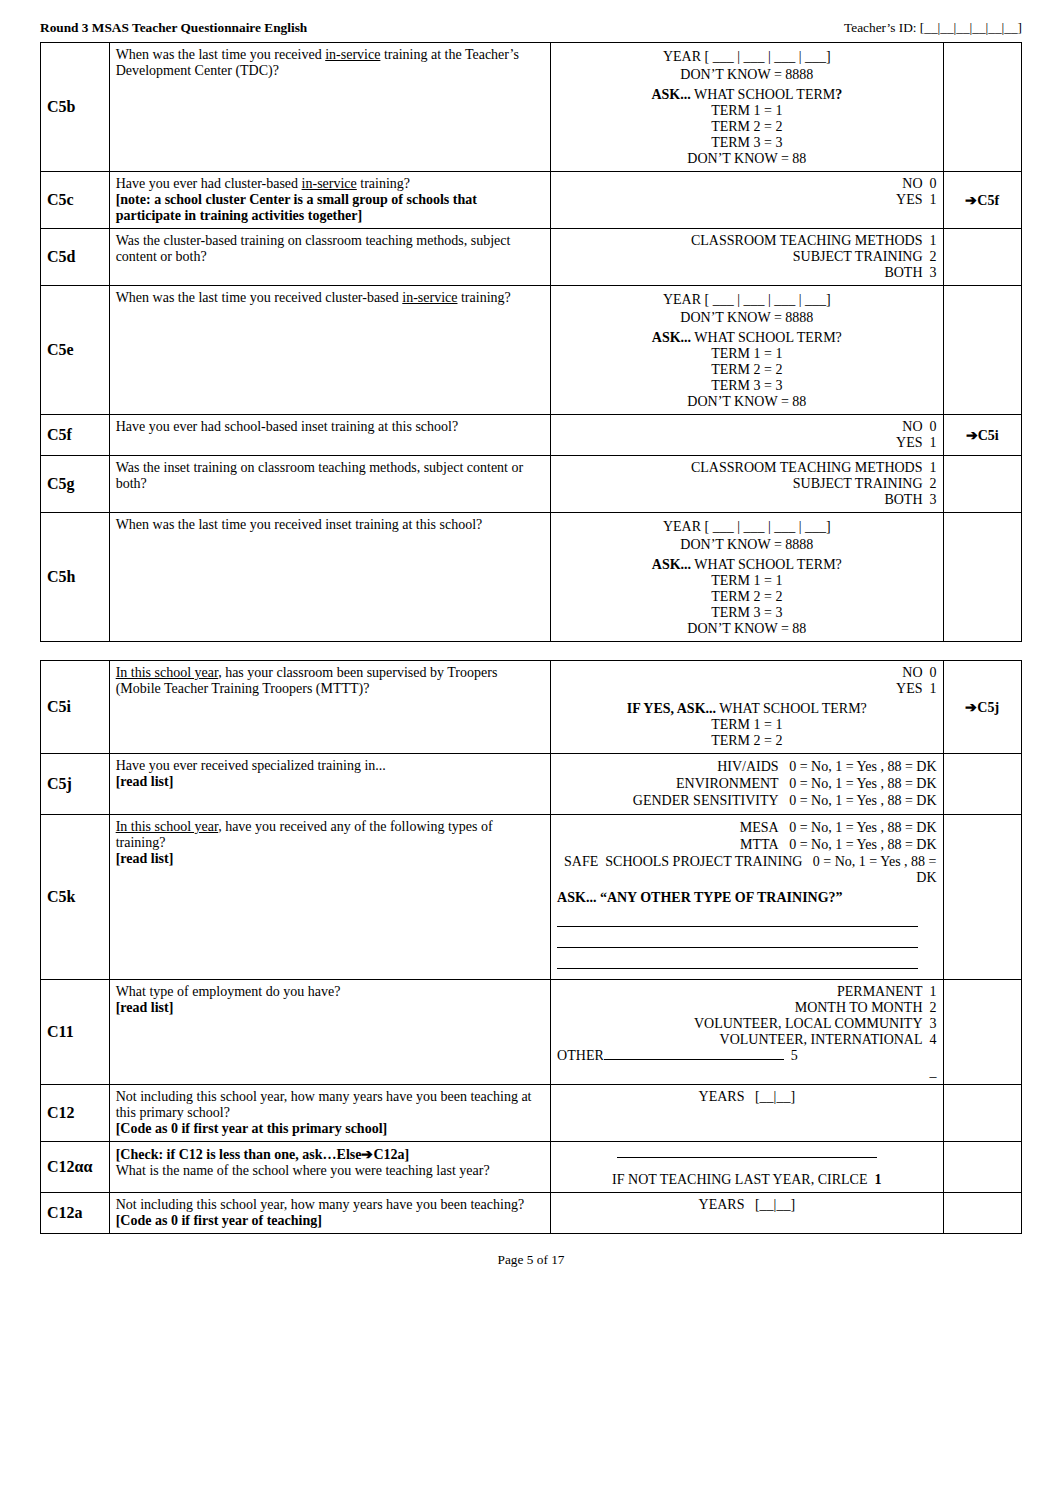Round 3 MSAS Teacher Questionnaire English
Teacher’s ID: [__|__|__|__|__|__]
| C5b | When was the last time you received in-service training at the Teacher’s Development Center (TDC)? | YEAR [ ___ / ___ / ___ / ___] DON’T KNOW = 8888 ASK... WHAT SCHOOL TERM ? TERM 1 = 1 TERM 2 = 2 TERM 3 = 3 DON’T KNOW = 88 | |
| C5c | Have you ever had cluster-based in-service training? [note: a school cluster Center is a small group of schools that participate in training activities together] | NO 0 YES 1 | ➔ C5f |
| C5d | Was the cluster-based training on classroom teaching methods, subject content or both? | CLASSROOM TEACHING METHODS 1 SUBJECT TRAINING 2 BOTH 3 | |
| C5e | When was the last time you received cluster-based in-service training? | YEAR [ ___ / ___ / ___ / ___] DON’T KNOW = 8888 ASK... WHAT SCHOOL TERM? TERM 1 = 1 TERM 2 = 2 TERM 3 = 3 DON’T KNOW = 88 | |
| C5f | Have you ever had school-based inset training at this school? | NO 0 YES 1 | ➔ C5i |
| C5g | Was the inset training on classroom teaching methods, subject content or both? | CLASSROOM TEACHING METHODS 1 SUBJECT TRAINING 2 BOTH 3 | |
| C5h | When was the last time you received inset training at this school? | YEAR [ ___ / ___ / ___ / ___] DON’T KNOW = 8888 ASK... WHAT SCHOOL TERM? TERM 1 = 1 TERM 2 = 2 TERM 3 = 3 DON’T KNOW = 88 | |
| C5i | In this school year , has your classroom been supervised by Troopers (Mobile Teacher Training Troopers (MTTT)? | NO 0 YES 1 IF YES, ASK... WHAT SCHOOL TERM? TERM 1 = 1 TERM 2 = 2 | ➔ C5j |
| C5j | Have you ever received specialized training in... [read list] | HIV/AIDS 0 = No, 1 = Yes , 88 = DK ENVIRONMENT 0 = No, 1 = Yes , 88 = DK GENDER SENSITIVITY 0 = No, 1 = Yes , 88 = DK | |
| C5k | In this school year , have you received any of the following types of training? [read list] | MESA 0 = No, 1 = Yes , 88 = DK MTTA 0 = No, 1 = Yes , 88 = DK SAFE SCHOOLS PROJECT TRAINING 0 = No, 1 = Yes , 88 = DK ASK... “ANY OTHER TYPE OF TRAINING?” | |
| C11 | What type of employment do you have? [read list] | PERMANENT 1 MONTH TO MONTH 2 VOLUNTEER, LOCAL COMMUNITY 3 VOLUNTEER, INTERNATIONAL 4 OTHER 5 _ | |
| C12 | Not including this school year, how many years have you been teaching at this primary school? [Code as 0 if first year at this primary school] | YEARS [__/__] | |
| C12αα | [Check: if C12 is less than one, ask…Else ➔ C12a] What is the name of the school where you were teaching last year? | IF NOT TEACHING LAST YEAR, CIRLCE 1 | |
| C12a | Not including this school year, how many years have you been teaching? [Code as 0 if first year of teaching] | YEARS [__/__] | |
Page 5 of 17